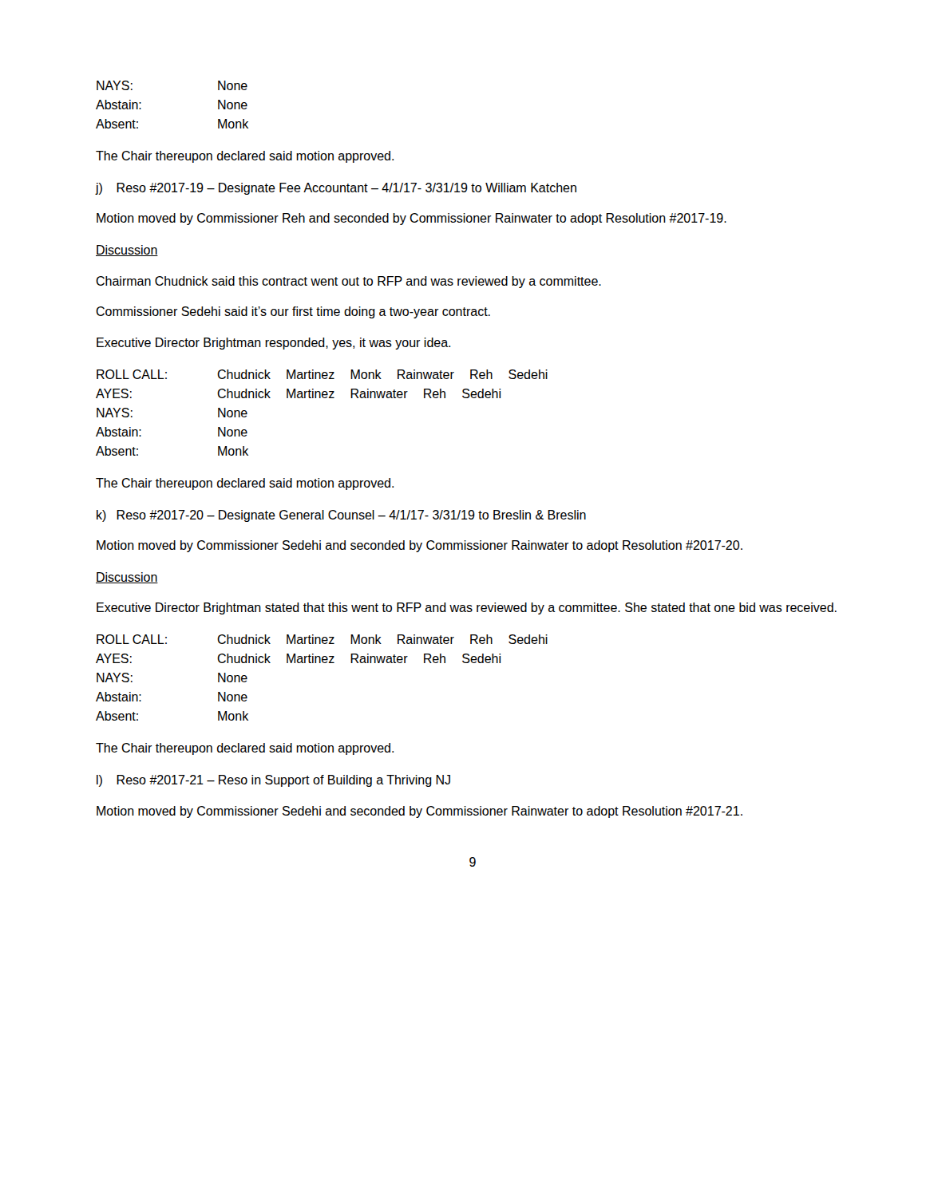| NAYS: | None |
| Abstain: | None |
| Absent: | Monk |
The Chair thereupon declared said motion approved.
j) Reso #2017-19 – Designate Fee Accountant – 4/1/17- 3/31/19 to William Katchen
Motion moved by Commissioner Reh and seconded by Commissioner Rainwater to adopt Resolution #2017-19.
Discussion
Chairman Chudnick said this contract went out to RFP and was reviewed by a committee.
Commissioner Sedehi said it’s our first time doing a two-year contract.
Executive Director Brightman responded, yes, it was your idea.
| ROLL CALL: | Chudnick Martinez Monk Rainwater Reh Sedehi |
| AYES: | Chudnick Martinez Rainwater Reh Sedehi |
| NAYS: | None |
| Abstain: | None |
| Absent: | Monk |
The Chair thereupon declared said motion approved.
k) Reso #2017-20 – Designate General Counsel – 4/1/17- 3/31/19 to Breslin & Breslin
Motion moved by Commissioner Sedehi and seconded by Commissioner Rainwater to adopt Resolution #2017-20.
Discussion
Executive Director Brightman stated that this went to RFP and was reviewed by a committee. She stated that one bid was received.
| ROLL CALL: | Chudnick Martinez Monk Rainwater Reh Sedehi |
| AYES: | Chudnick Martinez Rainwater Reh Sedehi |
| NAYS: | None |
| Abstain: | None |
| Absent: | Monk |
The Chair thereupon declared said motion approved.
l) Reso #2017-21 – Reso in Support of Building a Thriving NJ
Motion moved by Commissioner Sedehi and seconded by Commissioner Rainwater to adopt Resolution #2017-21.
9